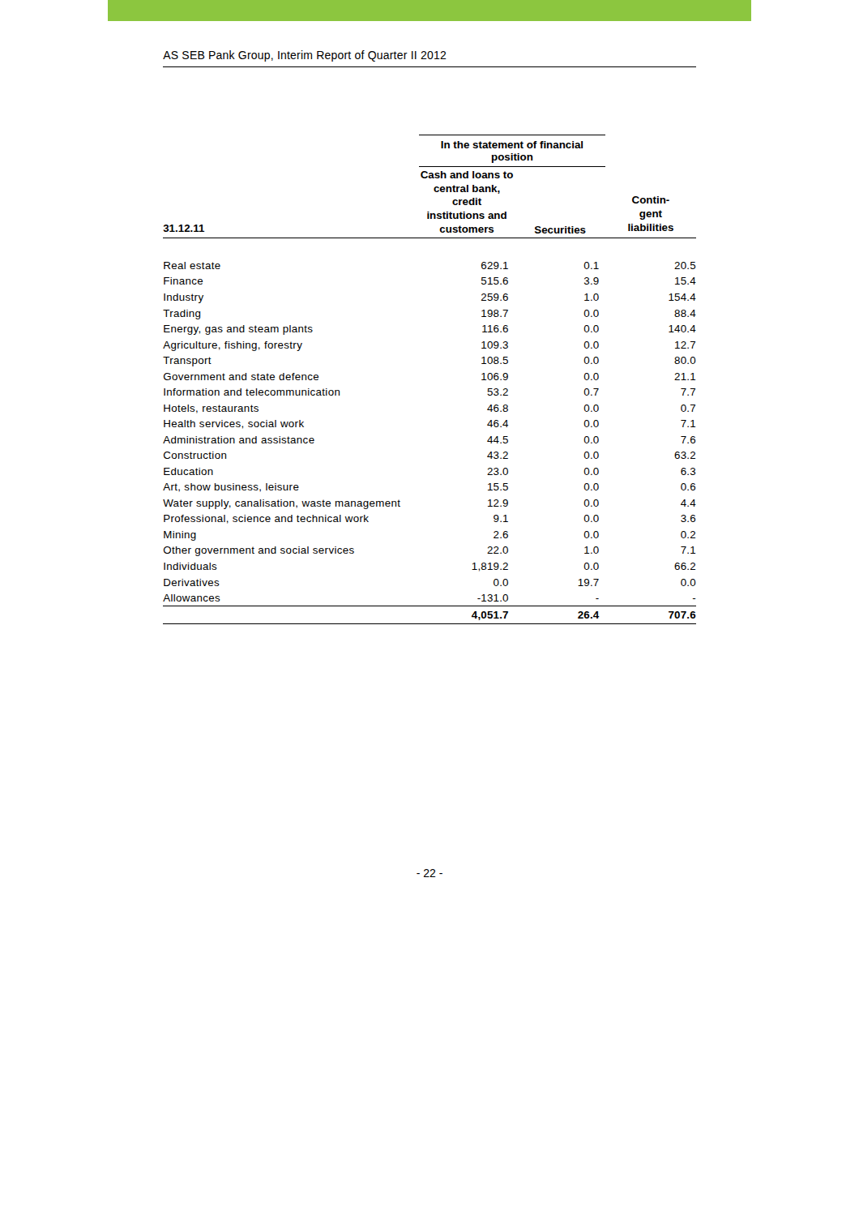AS SEB Pank Group, Interim Report of Quarter II 2012
| | In the statement of financial position | Contin- gent liabilities |
| 31.12.11 | Cash and loans to central bank, credit institutions and customers | Securities |
| Real estate | 629.1 | 0.1 | 20.5 |
| Finance | 515.6 | 3.9 | 15.4 |
| Industry | 259.6 | 1.0 | 154.4 |
| Trading | 198.7 | 0.0 | 88.4 |
| Energy, gas and steam plants | 116.6 | 0.0 | 140.4 |
| Agriculture, fishing, forestry | 109.3 | 0.0 | 12.7 |
| Transport | 108.5 | 0.0 | 80.0 |
| Government and state defence | 106.9 | 0.0 | 21.1 |
| Information and telecommunication | 53.2 | 0.7 | 7.7 |
| Hotels, restaurants | 46.8 | 0.0 | 0.7 |
| Health services, social work | 46.4 | 0.0 | 7.1 |
| Administration and assistance | 44.5 | 0.0 | 7.6 |
| Construction | 43.2 | 0.0 | 63.2 |
| Education | 23.0 | 0.0 | 6.3 |
| Art, show business, leisure | 15.5 | 0.0 | 0.6 |
| Water supply, canalisation, waste management | 12.9 | 0.0 | 4.4 |
| Professional, science and technical work | 9.1 | 0.0 | 3.6 |
| Mining | 2.6 | 0.0 | 0.2 |
| Other government and social services | 22.0 | 1.0 | 7.1 |
| Individuals | 1,819.2 | 0.0 | 66.2 |
| Derivatives | 0.0 | 19.7 | 0.0 |
| Allowances | -131.0 | - | - |
| | 4,051.7 | 26.4 | 707.6 |
- 22 -